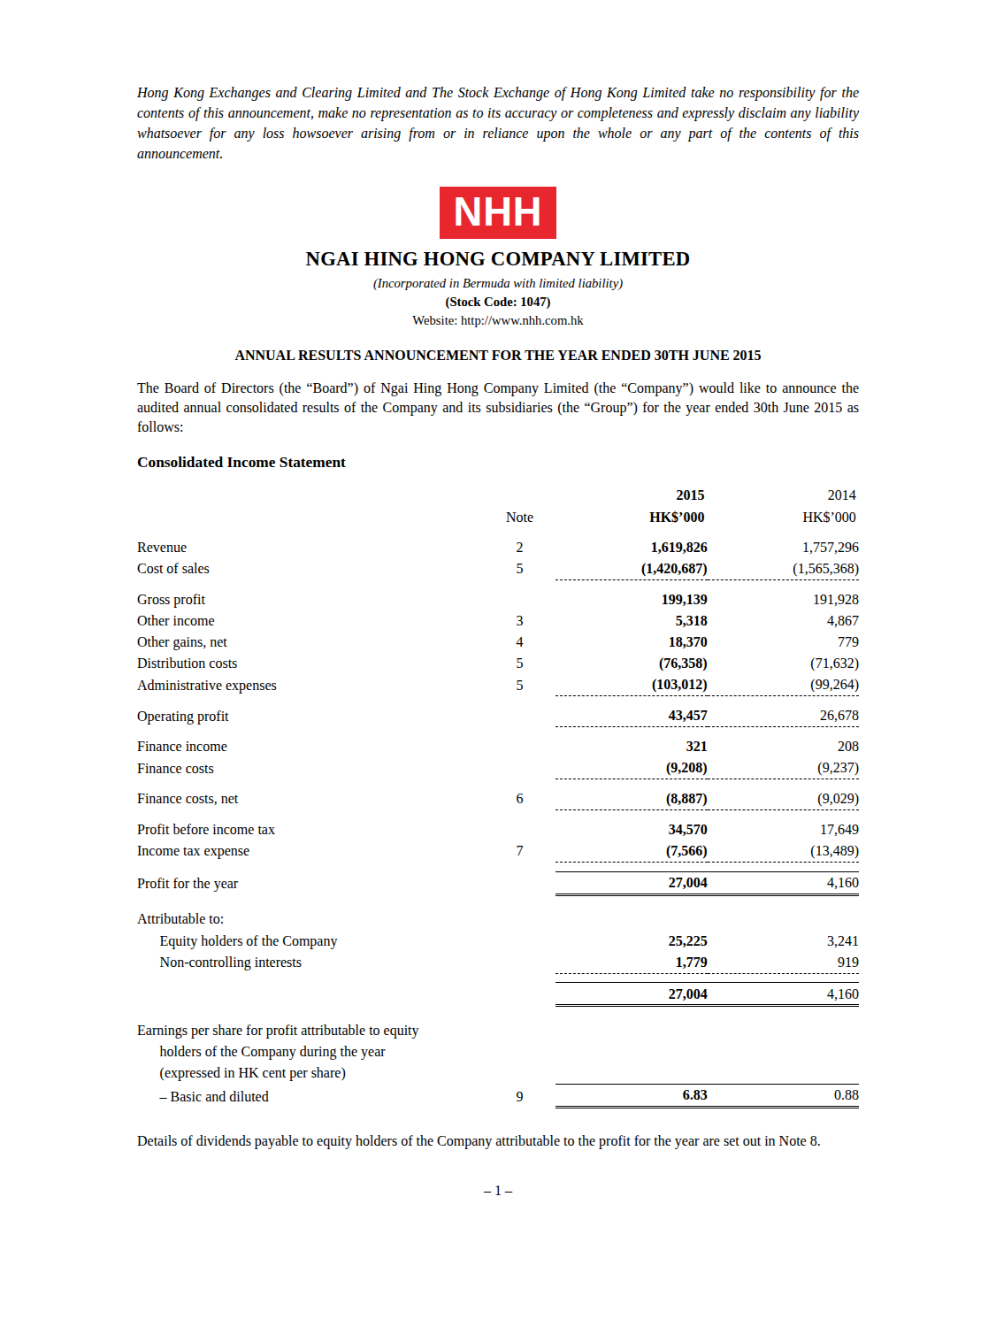Hong Kong Exchanges and Clearing Limited and The Stock Exchange of Hong Kong Limited take no responsibility for the contents of this announcement, make no representation as to its accuracy or completeness and expressly disclaim any liability whatsoever for any loss howsoever arising from or in reliance upon the whole or any part of the contents of this announcement.
NHH
NGAI HING HONG COMPANY LIMITED
(Incorporated in Bermuda with limited liability)
(Stock Code: 1047)
Website: http://www.nhh.com.hk
ANNUAL RESULTS ANNOUNCEMENT FOR THE YEAR ENDED 30TH JUNE 2015
The Board of Directors (the “Board”) of Ngai Hing Hong Company Limited (the “Company”) would like to announce the audited annual consolidated results of the Company and its subsidiaries (the “Group”) for the year ended 30th June 2015 as follows:
Consolidated Income Statement
| | | 2015 | 2014 |
| | Note | HK$’000 | HK$’000 |
| Revenue | 2 | 1,619,826 | 1,757,296 |
| Cost of sales | 5 | (1,420,687) | (1,565,368) |
| Gross profit | | 199,139 | 191,928 |
| Other income | 3 | 5,318 | 4,867 |
| Other gains, net | 4 | 18,370 | 779 |
| Distribution costs | 5 | (76,358) | (71,632) |
| Administrative expenses | 5 | (103,012) | (99,264) |
| Operating profit | | 43,457 | 26,678 |
| Finance income | | 321 | 208 |
| Finance costs | | (9,208) | (9,237) |
| Finance costs, net | 6 | (8,887) | (9,029) |
| Profit before income tax | | 34,570 | 17,649 |
| Income tax expense | 7 | (7,566) | (13,489) |
| Profit for the year | | 27,004 | 4,160 |
| Attributable to: | | | |
| Equity holders of the Company | | 25,225 | 3,241 |
| Non-controlling interests | | 1,779 | 919 |
| | | 27,004 | 4,160 |
| Earnings per share for profit attributable to equity | | | |
| holders of the Company during the year | | | |
| (expressed in HK cent per share) | | | |
| – Basic and diluted | 9 | 6.83 | 0.88 |
Details of dividends payable to equity holders of the Company attributable to the profit for the year are set out in Note 8.
– 1 –